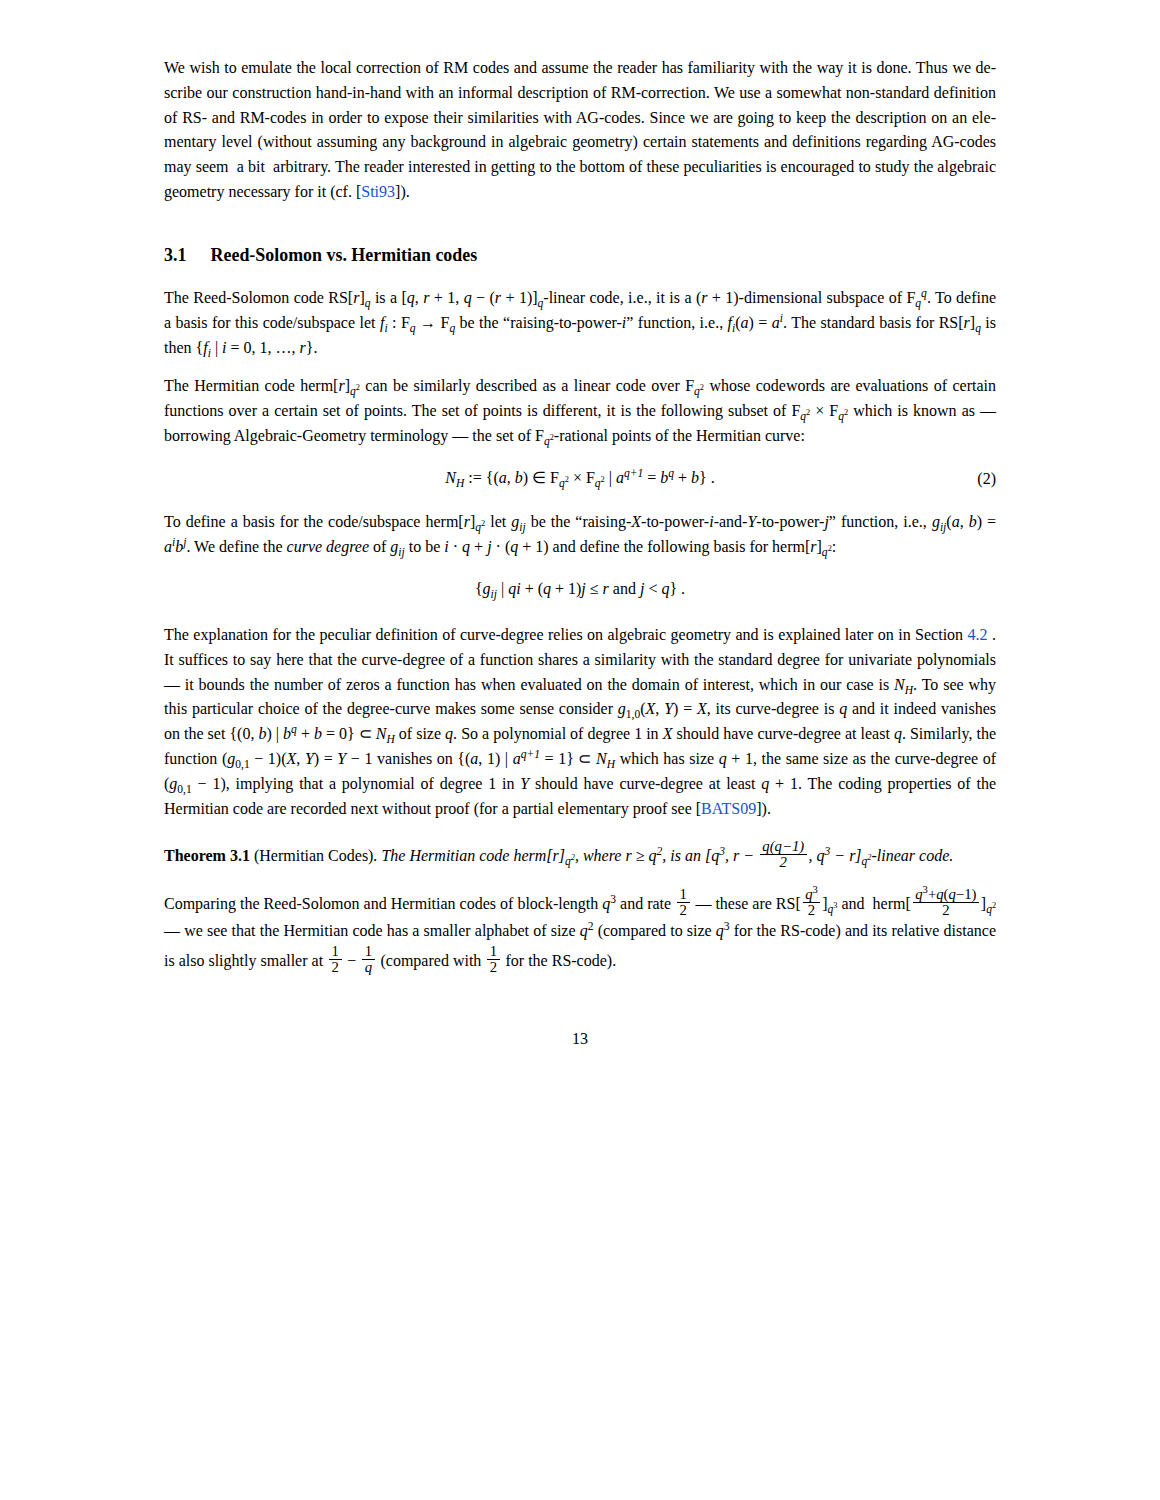We wish to emulate the local correction of RM codes and assume the reader has familiarity with the way it is done. Thus we describe our construction hand-in-hand with an informal description of RM-correction. We use a somewhat non-standard definition of RS- and RM-codes in order to expose their similarities with AG-codes. Since we are going to keep the description on an elementary level (without assuming any background in algebraic geometry) certain statements and definitions regarding AG-codes may seem a bit arbitrary. The reader interested in getting to the bottom of these peculiarities is encouraged to study the algebraic geometry necessary for it (cf. [Sti93]).
3.1 Reed-Solomon vs. Hermitian codes
The Reed-Solomon code RS[r]q is a [q, r + 1, q − (r + 1)]q-linear code, i.e., it is a (r + 1)-dimensional subspace of Fqq. To define a basis for this code/subspace let fi : Fq → Fq be the “raising-to-power-i” function, i.e., fi(a) = ai. The standard basis for RS[r]q is then {fi | i = 0, 1, …, r}.
The Hermitian code herm[r]q2 can be similarly described as a linear code over Fq2 whose codewords are evaluations of certain functions over a certain set of points. The set of points is different, it is the following subset of Fq2 × Fq2 which is known as — borrowing Algebraic-Geometry terminology — the set of Fq2-rational points of the Hermitian curve:
NH := {(a, b) ∈ Fq2 × Fq2 | aq+1 = bq + b} . (2)
To define a basis for the code/subspace herm[r]q2 let gij be the “raising-X-to-power-i-and-Y-to-power-j” function, i.e., gij(a, b) = aibj. We define the curve degree of gij to be i · q + j · (q + 1) and define the following basis for herm[r]q2:
{gij | qi + (q + 1)j ≤ r and j < q} .
The explanation for the peculiar definition of curve-degree relies on algebraic geometry and is explained later on in Section 4.2 . It suffices to say here that the curve-degree of a function shares a similarity with the standard degree for univariate polynomials — it bounds the number of zeros a function has when evaluated on the domain of interest, which in our case is NH. To see why this particular choice of the degree-curve makes some sense consider g1,0(X, Y) = X, its curve-degree is q and it indeed vanishes on the set {(0, b) | bq + b = 0} ⊂ NH of size q. So a polynomial of degree 1 in X should have curve-degree at least q. Similarly, the function (g0,1 − 1)(X, Y) = Y − 1 vanishes on {(a, 1) | aq+1 = 1} ⊂ NH which has size q + 1, the same size as the curve-degree of (g0,1 − 1), implying that a polynomial of degree 1 in Y should have curve-degree at least q + 1. The coding properties of the Hermitian code are recorded next without proof (for a partial elementary proof see [BATS09]).
Theorem 3.1 (Hermitian Codes). The Hermitian code herm[r]q2, where r ≥ q2, is an [q3, r − q(q−1) 2, q3 − r]q2-linear code.
Comparing the Reed-Solomon and Hermitian codes of block-length q3 and rate 12 — these are RS[q32]q3 and herm[q3+q(q−1) 2]q2 — we see that the Hermitian code has a smaller alphabet of size q2 (compared to size q3 for the RS-code) and its relative distance is also slightly smaller at 12 − 1 q (compared with 12 for the RS-code).
13